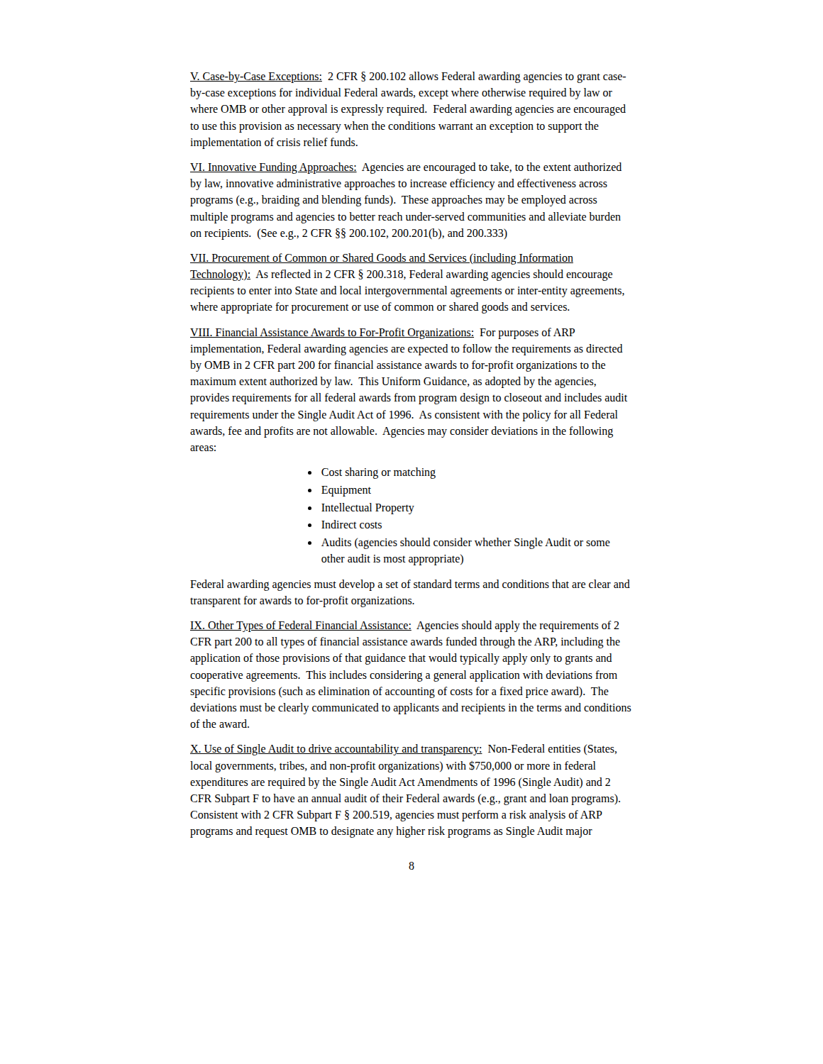V. Case-by-Case Exceptions: 2 CFR § 200.102 allows Federal awarding agencies to grant case-by-case exceptions for individual Federal awards, except where otherwise required by law or where OMB or other approval is expressly required. Federal awarding agencies are encouraged to use this provision as necessary when the conditions warrant an exception to support the implementation of crisis relief funds.
VI. Innovative Funding Approaches: Agencies are encouraged to take, to the extent authorized by law, innovative administrative approaches to increase efficiency and effectiveness across programs (e.g., braiding and blending funds). These approaches may be employed across multiple programs and agencies to better reach under-served communities and alleviate burden on recipients. (See e.g., 2 CFR §§ 200.102, 200.201(b), and 200.333)
VII. Procurement of Common or Shared Goods and Services (including Information Technology): As reflected in 2 CFR § 200.318, Federal awarding agencies should encourage recipients to enter into State and local intergovernmental agreements or inter-entity agreements, where appropriate for procurement or use of common or shared goods and services.
VIII. Financial Assistance Awards to For-Profit Organizations: For purposes of ARP implementation, Federal awarding agencies are expected to follow the requirements as directed by OMB in 2 CFR part 200 for financial assistance awards to for-profit organizations to the maximum extent authorized by law. This Uniform Guidance, as adopted by the agencies, provides requirements for all federal awards from program design to closeout and includes audit requirements under the Single Audit Act of 1996. As consistent with the policy for all Federal awards, fee and profits are not allowable. Agencies may consider deviations in the following areas:
Cost sharing or matching
Equipment
Intellectual Property
Indirect costs
Audits (agencies should consider whether Single Audit or some other audit is most appropriate)
Federal awarding agencies must develop a set of standard terms and conditions that are clear and transparent for awards to for-profit organizations.
IX. Other Types of Federal Financial Assistance: Agencies should apply the requirements of 2 CFR part 200 to all types of financial assistance awards funded through the ARP, including the application of those provisions of that guidance that would typically apply only to grants and cooperative agreements. This includes considering a general application with deviations from specific provisions (such as elimination of accounting of costs for a fixed price award). The deviations must be clearly communicated to applicants and recipients in the terms and conditions of the award.
X. Use of Single Audit to drive accountability and transparency: Non-Federal entities (States, local governments, tribes, and non-profit organizations) with $750,000 or more in federal expenditures are required by the Single Audit Act Amendments of 1996 (Single Audit) and 2 CFR Subpart F to have an annual audit of their Federal awards (e.g., grant and loan programs). Consistent with 2 CFR Subpart F § 200.519, agencies must perform a risk analysis of ARP programs and request OMB to designate any higher risk programs as Single Audit major
8